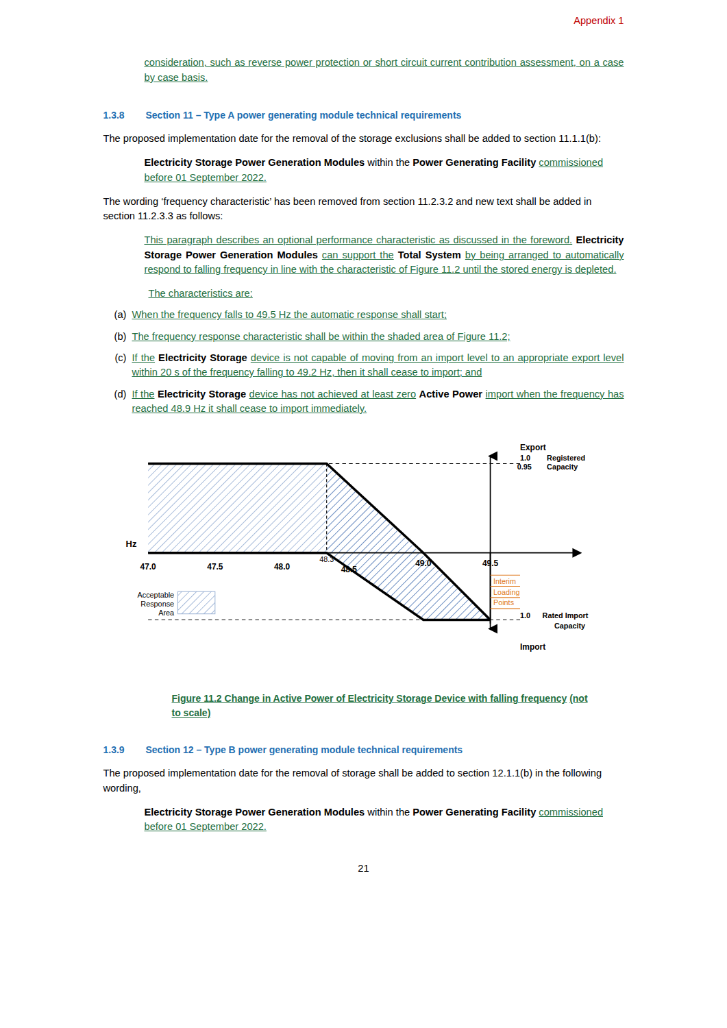Appendix 1
consideration, such as reverse power protection or short circuit current contribution assessment, on a case by case basis.
1.3.8 Section 11 – Type A power generating module technical requirements
The proposed implementation date for the removal of the storage exclusions shall be added to section 11.1.1(b):
Electricity Storage Power Generation Modules within the Power Generating Facility commissioned before 01 September 2022.
The wording ‘frequency characteristic’ has been removed from section 11.2.3.2 and new text shall be added in section 11.2.3.3 as follows:
This paragraph describes an optional performance characteristic as discussed in the foreword. Electricity Storage Power Generation Modules can support the Total System by being arranged to automatically respond to falling frequency in line with the characteristic of Figure 11.2 until the stored energy is depleted.
The characteristics are:
(a) When the frequency falls to 49.5 Hz the automatic response shall start;
(b) The frequency response characteristic shall be within the shaded area of Figure 11.2;
(c) If the Electricity Storage device is not capable of moving from an import level to an appropriate export level within 20 s of the frequency falling to 49.2 Hz, then it shall cease to import; and
(d) If the Electricity Storage device has not achieved at least zero Active Power import when the frequency has reached 48.9 Hz it shall cease to import immediately.
47.0 47.5 48.0 48.3 48.5 49.0 49.5 Hz Export Import 1.0 0.95 Registered Capacity 1.0 Rated Import Capacity Interim Loading Points Acceptable Response Area
Figure 11.2 Change in Active Power of Electricity Storage Device with falling frequency (not to scale)
1.3.9 Section 12 – Type B power generating module technical requirements
The proposed implementation date for the removal of storage shall be added to section 12.1.1(b) in the following wording,
Electricity Storage Power Generation Modules within the Power Generating Facility commissioned before 01 September 2022.
21